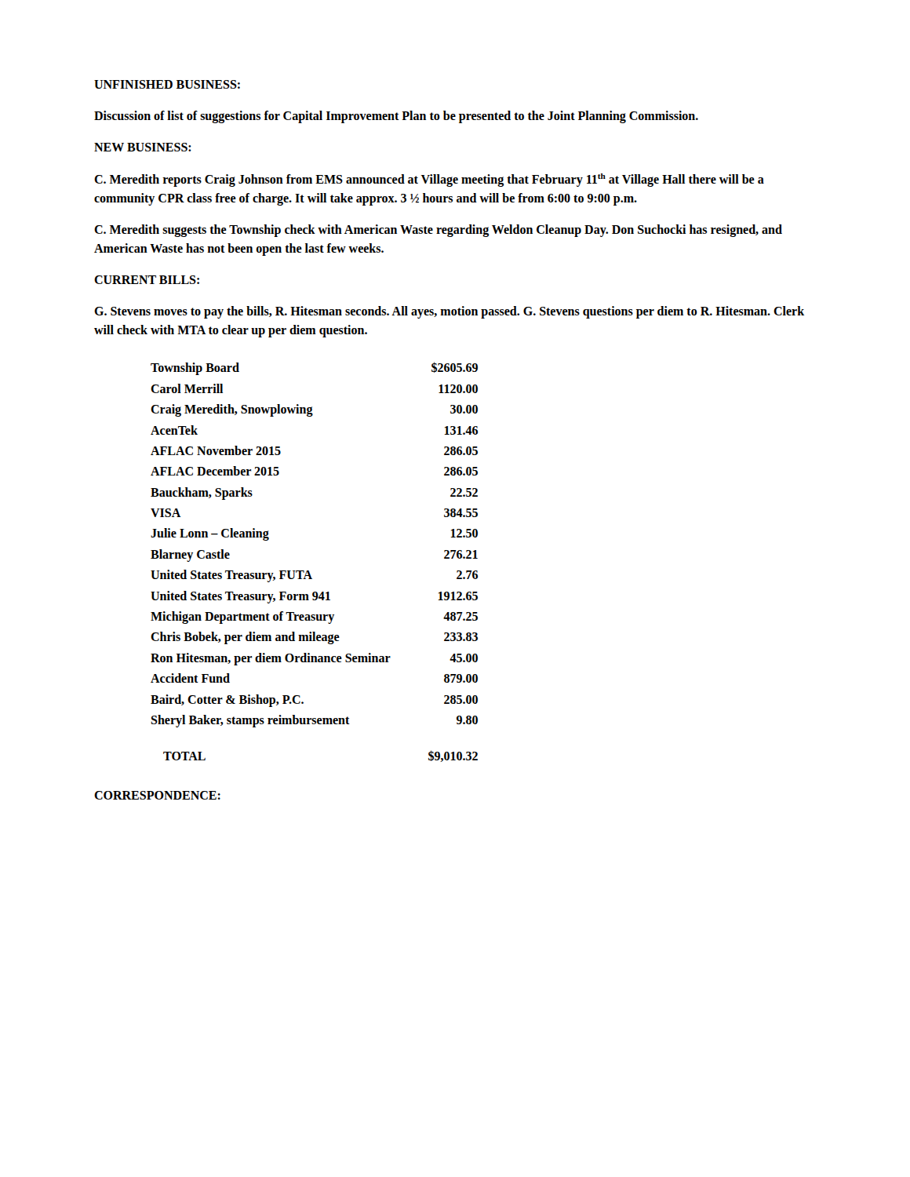Unfinished Business:
Discussion of list of suggestions for Capital Improvement Plan to be presented to the Joint Planning Commission.
New Business:
C. Meredith reports Craig Johnson from EMS announced at Village meeting that February 11th at Village Hall there will be a community CPR class free of charge. It will take approx. 3 ½ hours and will be from 6:00 to 9:00 p.m.
C. Meredith suggests the Township check with American Waste regarding Weldon Cleanup Day. Don Suchocki has resigned, and American Waste has not been open the last few weeks.
Current Bills:
G. Stevens moves to pay the bills, R. Hitesman seconds. All ayes, motion passed. G. Stevens questions per diem to R. Hitesman. Clerk will check with MTA to clear up per diem question.
| Township Board | $2605.69 |
| Carol Merrill | 1120.00 |
| Craig Meredith, Snowplowing | 30.00 |
| AcenTek | 131.46 |
| AFLAC November 2015 | 286.05 |
| AFLAC December 2015 | 286.05 |
| Bauckham, Sparks | 22.52 |
| VISA | 384.55 |
| Julie Lonn – Cleaning | 12.50 |
| Blarney Castle | 276.21 |
| United States Treasury, FUTA | 2.76 |
| United States Treasury, Form 941 | 1912.65 |
| Michigan Department of Treasury | 487.25 |
| Chris Bobek, per diem and mileage | 233.83 |
| Ron Hitesman, per diem Ordinance Seminar | 45.00 |
| Accident Fund | 879.00 |
| Baird, Cotter & Bishop, P.C. | 285.00 |
| Sheryl Baker, stamps reimbursement | 9.80 |
| TOTAL | $9,010.32 |
Correspondence: